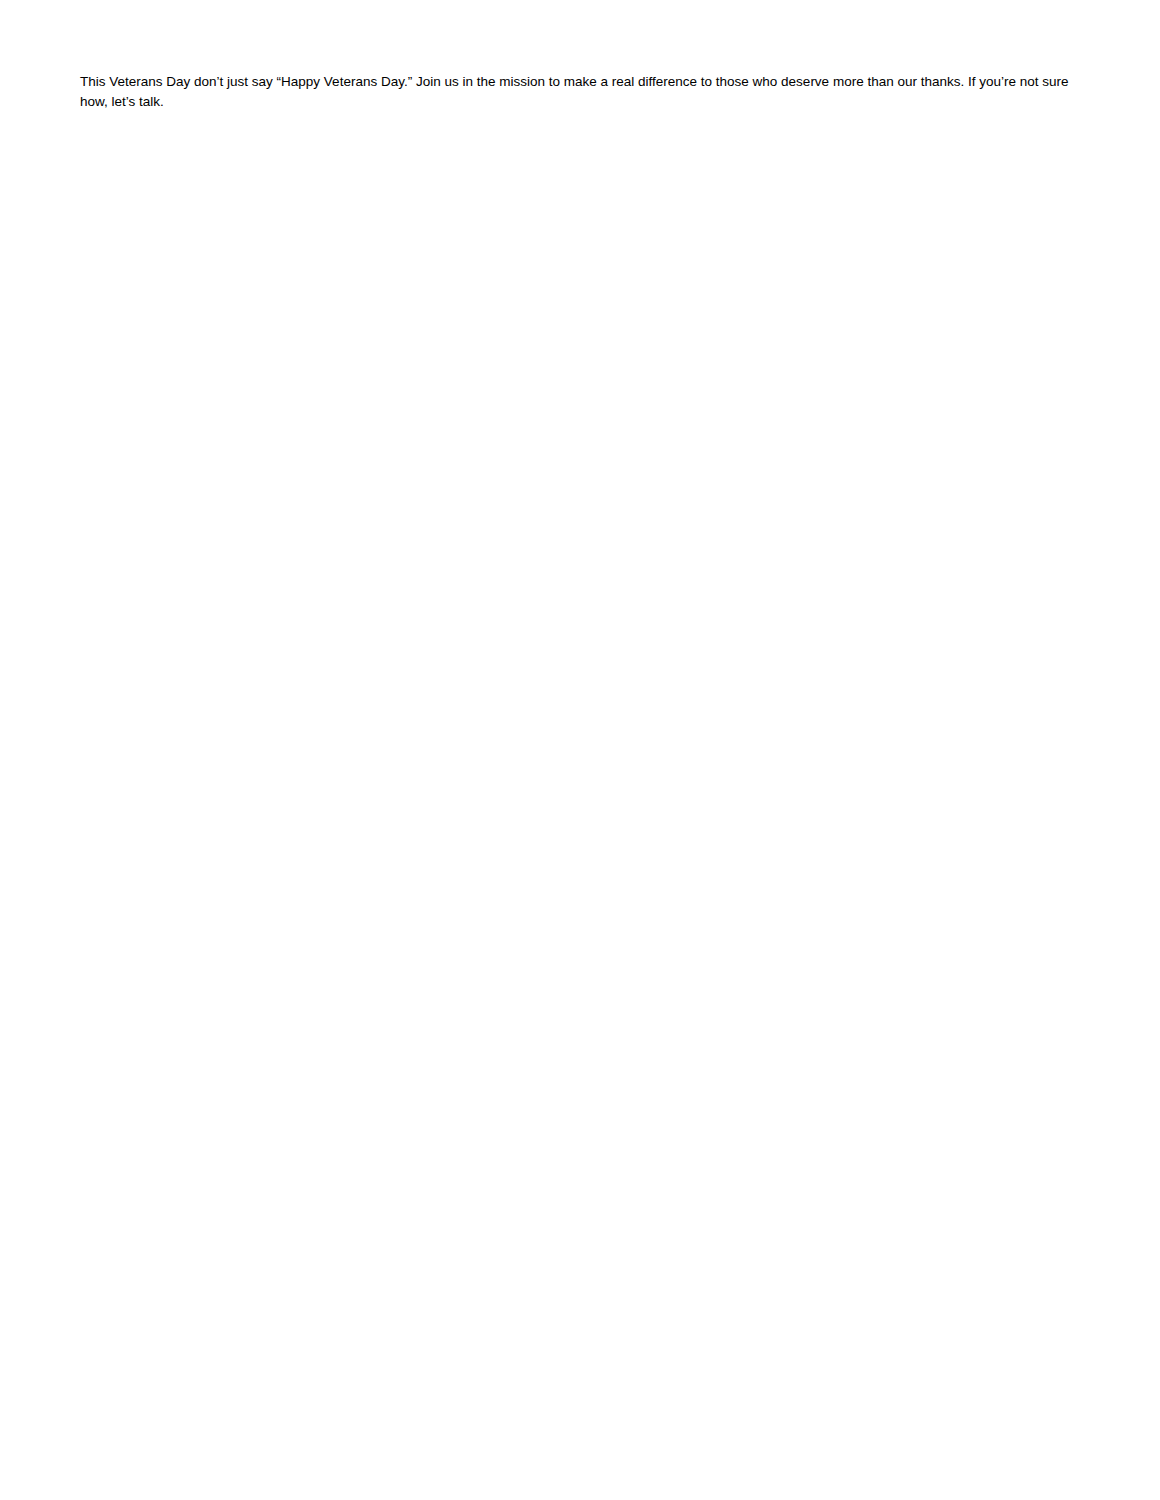This Veterans Day don’t just say “Happy Veterans Day.” Join us in the mission to make a real difference to those who deserve more than our thanks. If you’re not sure how, let’s talk.